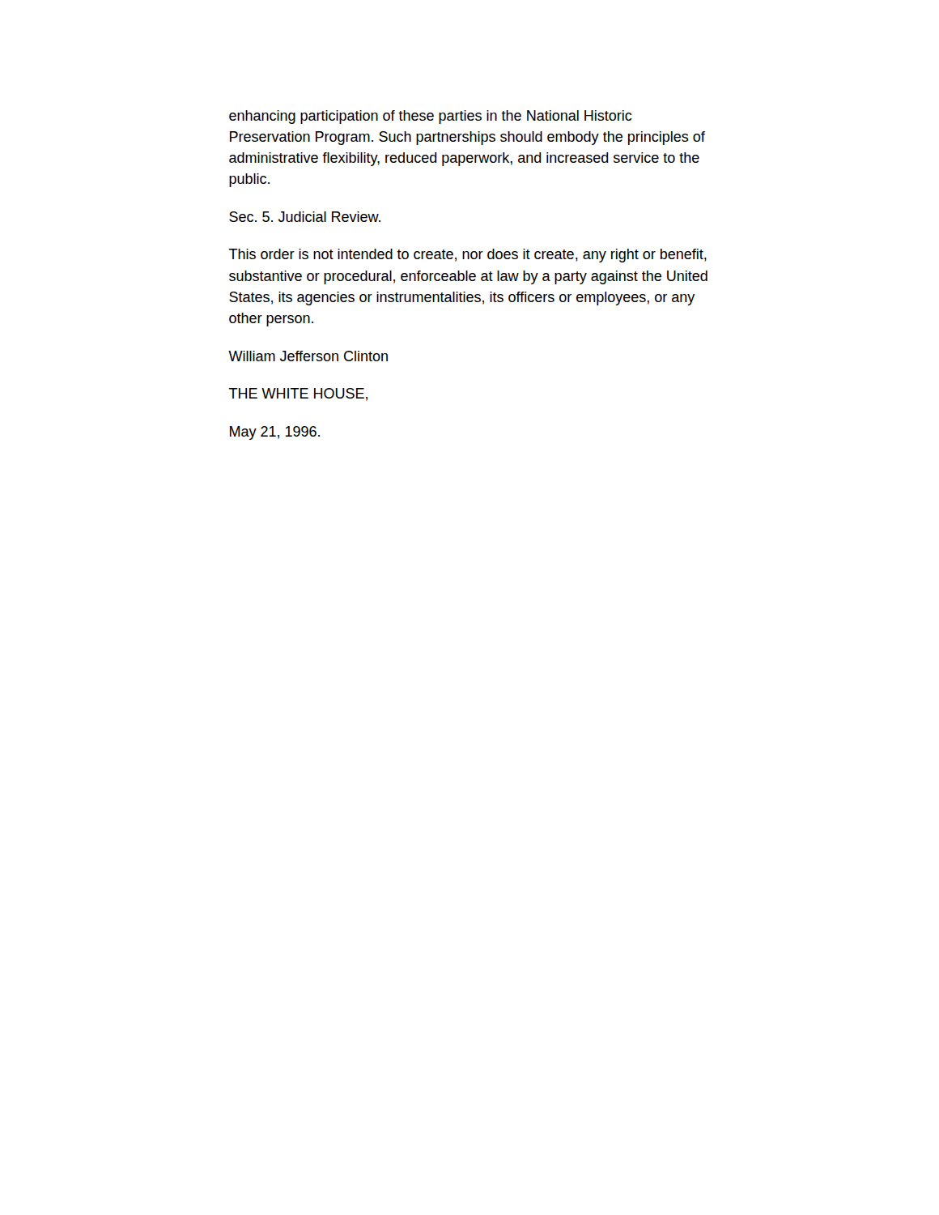enhancing participation of these parties in the National Historic Preservation Program. Such partnerships should embody the principles of administrative flexibility, reduced paperwork, and increased service to the public.
Sec. 5. Judicial Review.
This order is not intended to create, nor does it create, any right or benefit, substantive or procedural, enforceable at law by a party against the United States, its agencies or instrumentalities, its officers or employees, or any other person.
William Jefferson Clinton
THE WHITE HOUSE,
May 21, 1996.